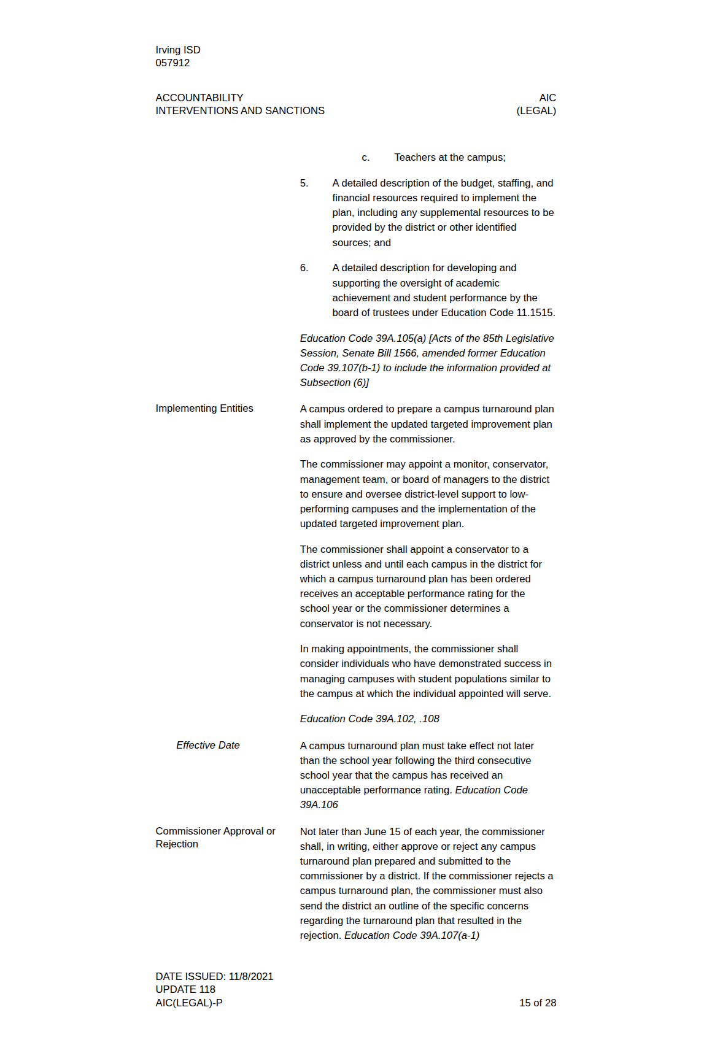Irving ISD
057912
Accountability
Interventions and Sanctions
AIC
(LEGAL)
c. Teachers at the campus;
5. A detailed description of the budget, staffing, and financial resources required to implement the plan, including any supplemental resources to be provided by the district or other identified sources; and
6. A detailed description for developing and supporting the oversight of academic achievement and student performance by the board of trustees under Education Code 11.1515.
Education Code 39A.105(a) [Acts of the 85th Legislative Session, Senate Bill 1566, amended former Education Code 39.107(b-1) to include the information provided at Subsection (6)]
Implementing Entities
A campus ordered to prepare a campus turnaround plan shall implement the updated targeted improvement plan as approved by the commissioner.
The commissioner may appoint a monitor, conservator, management team, or board of managers to the district to ensure and oversee district-level support to low-performing campuses and the implementation of the updated targeted improvement plan.
The commissioner shall appoint a conservator to a district unless and until each campus in the district for which a campus turnaround plan has been ordered receives an acceptable performance rating for the school year or the commissioner determines a conservator is not necessary.
In making appointments, the commissioner shall consider individuals who have demonstrated success in managing campuses with student populations similar to the campus at which the individual appointed will serve.
Education Code 39A.102, .108
Effective Date
A campus turnaround plan must take effect not later than the school year following the third consecutive school year that the campus has received an unacceptable performance rating. Education Code 39A.106
Commissioner Approval or Rejection
Not later than June 15 of each year, the commissioner shall, in writing, either approve or reject any campus turnaround plan prepared and submitted to the commissioner by a district. If the commissioner rejects a campus turnaround plan, the commissioner must also send the district an outline of the specific concerns regarding the turnaround plan that resulted in the rejection. Education Code 39A.107(a-1)
Date Issued: 11/8/2021
Update 118
AIC(LEGAL)-P
15 of 28